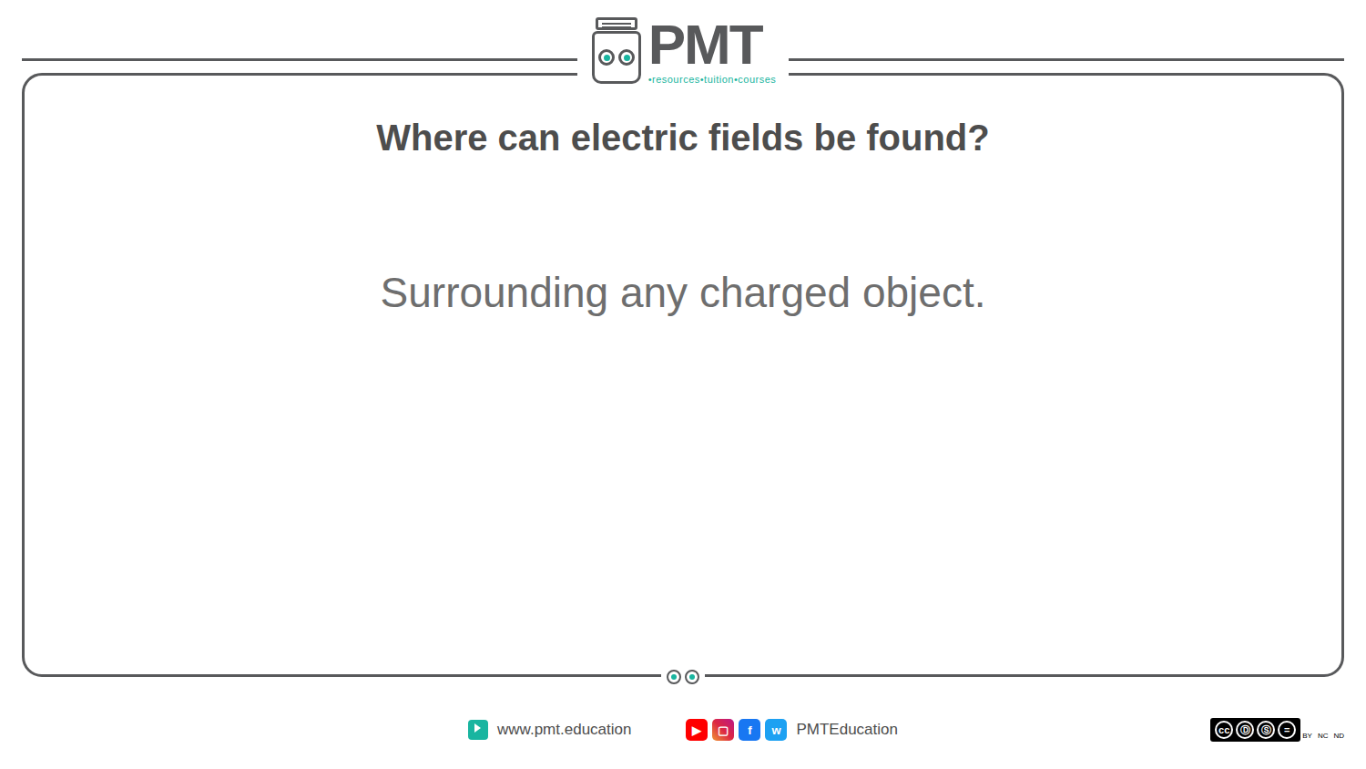PMT •resources•tuition•courses
Where can electric fields be found?
Surrounding any charged object.
www.pmt.education
▶ ▢ f w PMTEducation
ccⒹⓈ=
BY NC ND